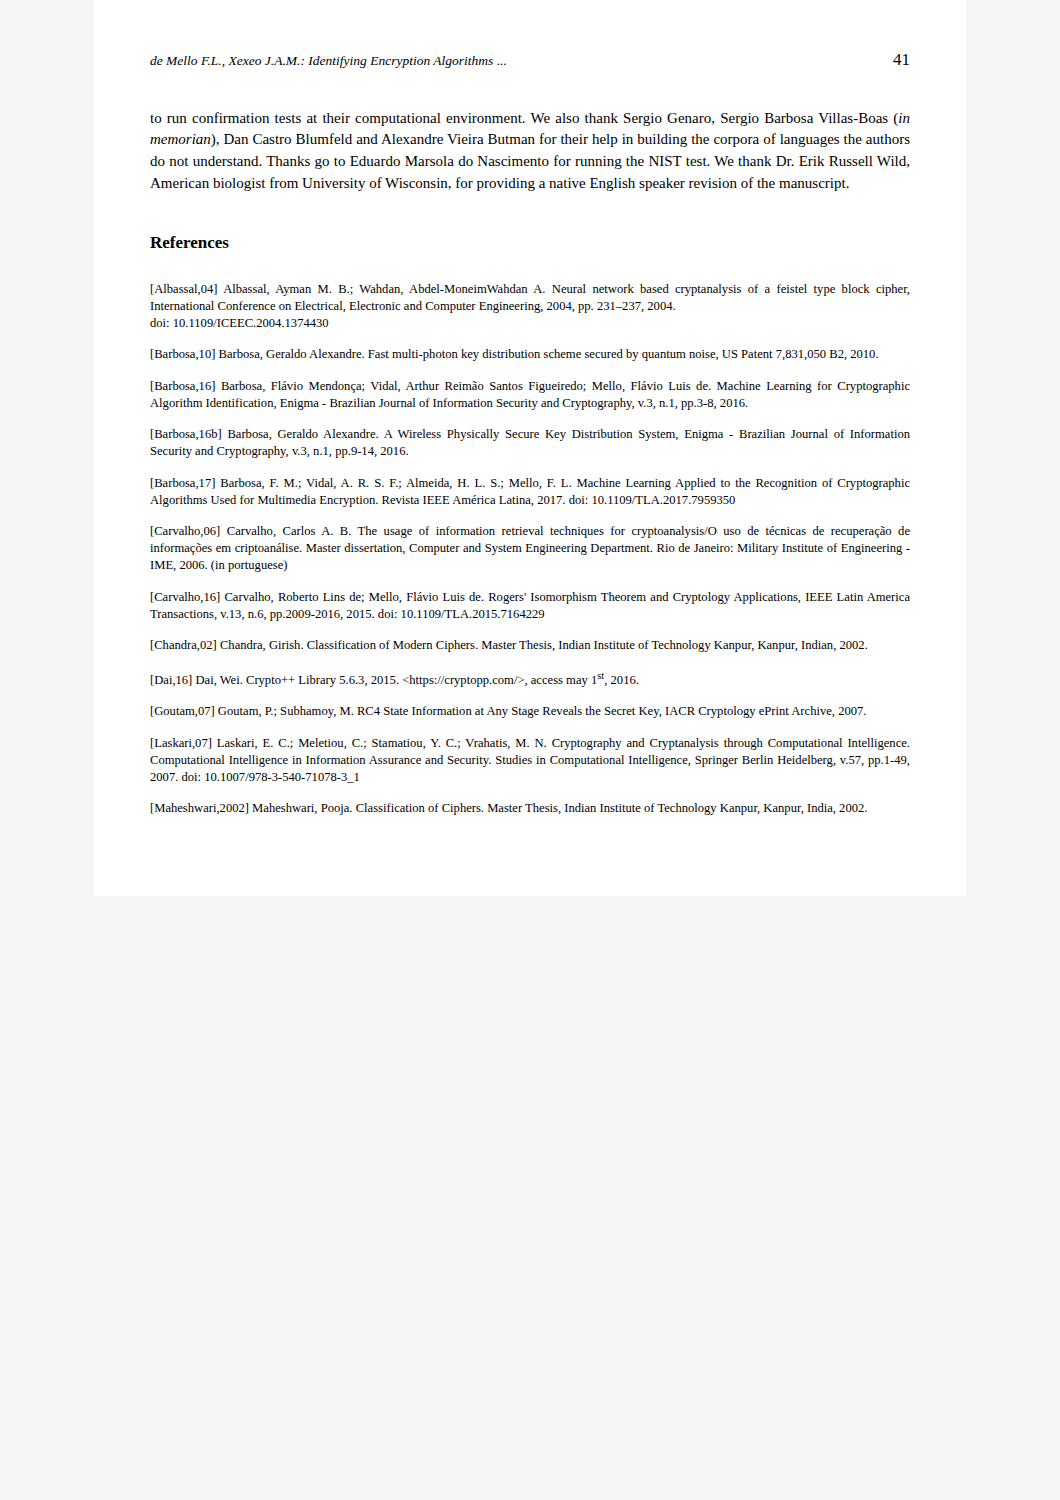de Mello F.L., Xexeo J.A.M.: Identifying Encryption Algorithms ... 41
to run confirmation tests at their computational environment. We also thank Sergio Genaro, Sergio Barbosa Villas-Boas (in memorian), Dan Castro Blumfeld and Alexandre Vieira Butman for their help in building the corpora of languages the authors do not understand. Thanks go to Eduardo Marsola do Nascimento for running the NIST test. We thank Dr. Erik Russell Wild, American biologist from University of Wisconsin, for providing a native English speaker revision of the manuscript.
References
[Albassal,04] Albassal, Ayman M. B.; Wahdan, Abdel-MoneimWahdan A. Neural network based cryptanalysis of a feistel type block cipher, International Conference on Electrical, Electronic and Computer Engineering, 2004, pp. 231–237, 2004. doi: 10.1109/ICEEC.2004.1374430
[Barbosa,10] Barbosa, Geraldo Alexandre. Fast multi-photon key distribution scheme secured by quantum noise, US Patent 7,831,050 B2, 2010.
[Barbosa,16] Barbosa, Flávio Mendonça; Vidal, Arthur Reimão Santos Figueiredo; Mello, Flávio Luis de. Machine Learning for Cryptographic Algorithm Identification, Enigma - Brazilian Journal of Information Security and Cryptography, v.3, n.1, pp.3-8, 2016.
[Barbosa,16b] Barbosa, Geraldo Alexandre. A Wireless Physically Secure Key Distribution System, Enigma - Brazilian Journal of Information Security and Cryptography, v.3, n.1, pp.9-14, 2016.
[Barbosa,17] Barbosa, F. M.; Vidal, A. R. S. F.; Almeida, H. L. S.; Mello, F. L. Machine Learning Applied to the Recognition of Cryptographic Algorithms Used for Multimedia Encryption. Revista IEEE América Latina, 2017. doi: 10.1109/TLA.2017.7959350
[Carvalho,06] Carvalho, Carlos A. B. The usage of information retrieval techniques for cryptoanalysis/O uso de técnicas de recuperação de informações em criptoanálise. Master dissertation, Computer and System Engineering Department. Rio de Janeiro: Military Institute of Engineering - IME, 2006. (in portuguese)
[Carvalho,16] Carvalho, Roberto Lins de; Mello, Flávio Luis de. Rogers' Isomorphism Theorem and Cryptology Applications, IEEE Latin America Transactions, v.13, n.6, pp.2009-2016, 2015. doi: 10.1109/TLA.2015.7164229
[Chandra,02] Chandra, Girish. Classification of Modern Ciphers. Master Thesis, Indian Institute of Technology Kanpur, Kanpur, Indian, 2002.
[Dai,16] Dai, Wei. Crypto++ Library 5.6.3, 2015. <https://cryptopp.com/>, access may 1st, 2016.
[Goutam,07] Goutam, P.; Subhamoy, M. RC4 State Information at Any Stage Reveals the Secret Key, IACR Cryptology ePrint Archive, 2007.
[Laskari,07] Laskari, E. C.; Meletiou, C.; Stamatiou, Y. C.; Vrahatis, M. N. Cryptography and Cryptanalysis through Computational Intelligence. Computational Intelligence in Information Assurance and Security. Studies in Computational Intelligence, Springer Berlin Heidelberg, v.57, pp.1-49, 2007. doi: 10.1007/978-3-540-71078-3_1
[Maheshwari,2002] Maheshwari, Pooja. Classification of Ciphers. Master Thesis, Indian Institute of Technology Kanpur, Kanpur, India, 2002.